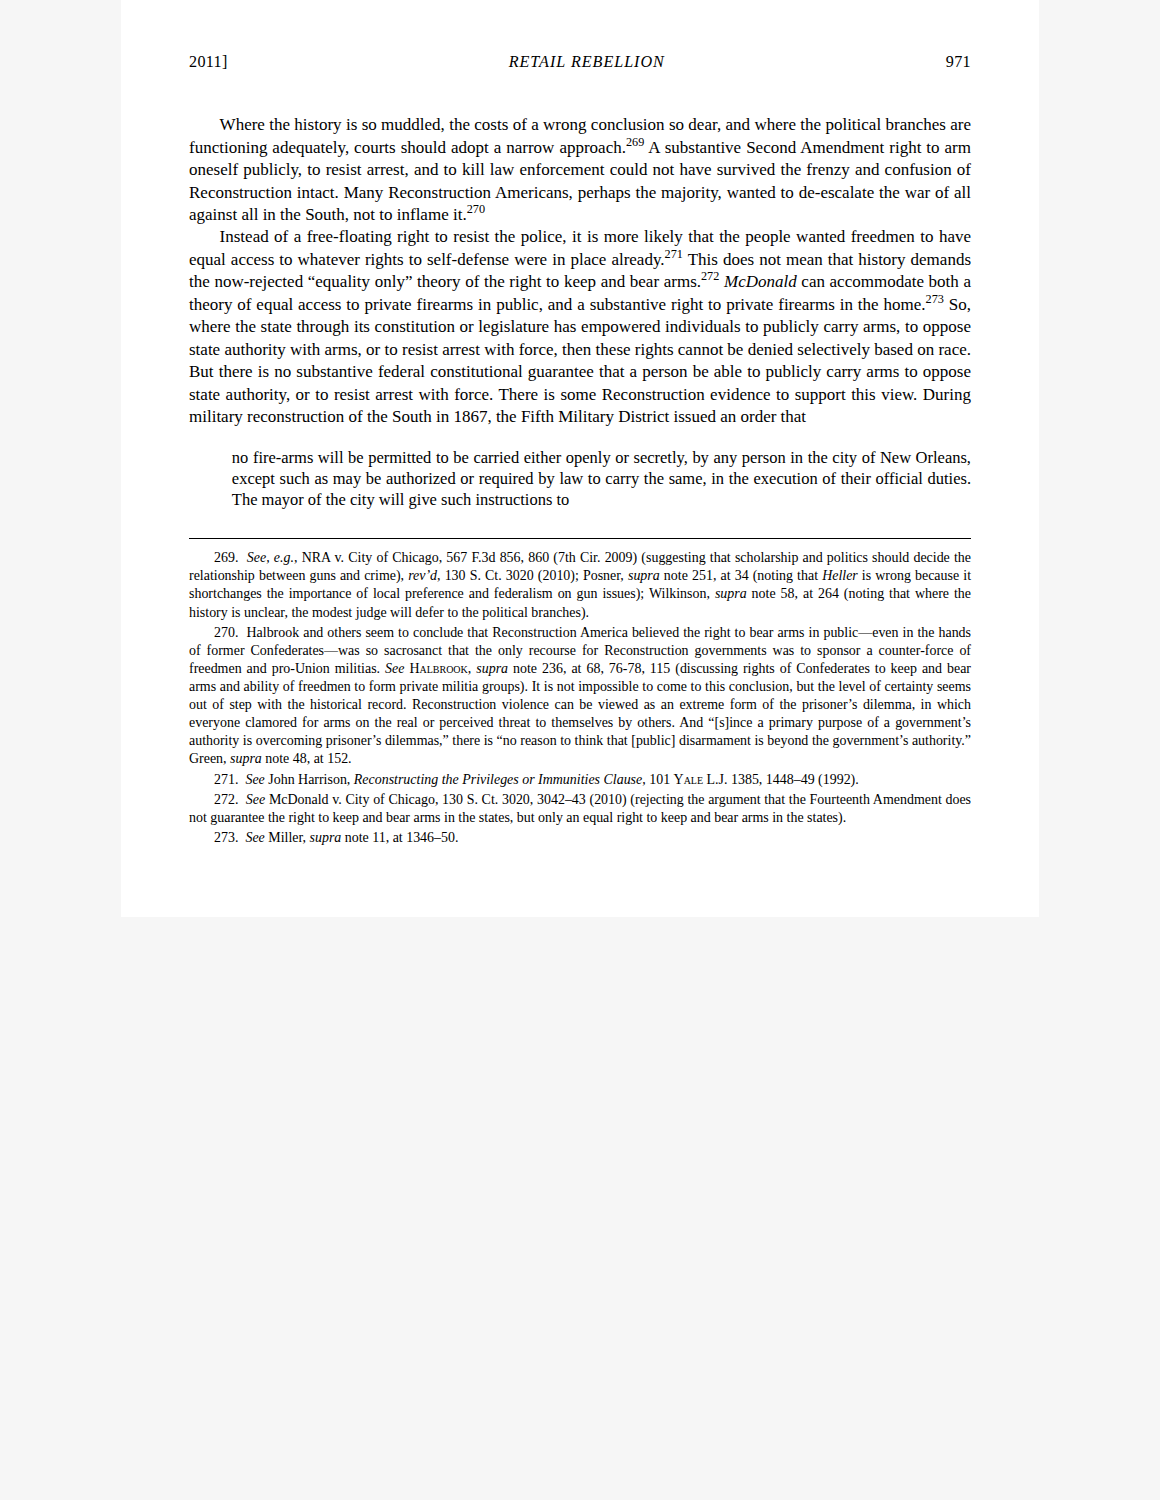2011] Retail Rebellion 971
Where the history is so muddled, the costs of a wrong conclusion so dear, and where the political branches are functioning adequately, courts should adopt a narrow approach.269 A substantive Second Amendment right to arm oneself publicly, to resist arrest, and to kill law enforcement could not have survived the frenzy and confusion of Reconstruction intact. Many Reconstruction Americans, perhaps the majority, wanted to de-escalate the war of all against all in the South, not to inflame it.270
Instead of a free-floating right to resist the police, it is more likely that the people wanted freedmen to have equal access to whatever rights to self-defense were in place already.271 This does not mean that history demands the now-rejected “equality only” theory of the right to keep and bear arms.272 McDonald can accommodate both a theory of equal access to private firearms in public, and a substantive right to private firearms in the home.273 So, where the state through its constitution or legislature has empowered individuals to publicly carry arms, to oppose state authority with arms, or to resist arrest with force, then these rights cannot be denied selectively based on race. But there is no substantive federal constitutional guarantee that a person be able to publicly carry arms to oppose state authority, or to resist arrest with force. There is some Reconstruction evidence to support this view. During military reconstruction of the South in 1867, the Fifth Military District issued an order that
no fire-arms will be permitted to be carried either openly or secretly, by any person in the city of New Orleans, except such as may be authorized or required by law to carry the same, in the execution of their official duties. The mayor of the city will give such instructions to
269. See, e.g., NRA v. City of Chicago, 567 F.3d 856, 860 (7th Cir. 2009) (suggesting that scholarship and politics should decide the relationship between guns and crime), rev’d, 130 S. Ct. 3020 (2010); Posner, supra note 251, at 34 (noting that Heller is wrong because it shortchanges the importance of local preference and federalism on gun issues); Wilkinson, supra note 58, at 264 (noting that where the history is unclear, the modest judge will defer to the political branches).
270. Halbrook and others seem to conclude that Reconstruction America believed the right to bear arms in public—even in the hands of former Confederates—was so sacrosanct that the only recourse for Reconstruction governments was to sponsor a counter-force of freedmen and pro-Union militias. See Halbrook, supra note 236, at 68, 76-78, 115 (discussing rights of Confederates to keep and bear arms and ability of freedmen to form private militia groups). It is not impossible to come to this conclusion, but the level of certainty seems out of step with the historical record. Reconstruction violence can be viewed as an extreme form of the prisoner’s dilemma, in which everyone clamored for arms on the real or perceived threat to themselves by others. And “[s]ince a primary purpose of a government’s authority is overcoming prisoner’s dilemmas,” there is “no reason to think that [public] disarmament is beyond the government’s authority.” Green, supra note 48, at 152.
271. See John Harrison, Reconstructing the Privileges or Immunities Clause, 101 Yale L.J. 1385, 1448–49 (1992).
272. See McDonald v. City of Chicago, 130 S. Ct. 3020, 3042–43 (2010) (rejecting the argument that the Fourteenth Amendment does not guarantee the right to keep and bear arms in the states, but only an equal right to keep and bear arms in the states).
273. See Miller, supra note 11, at 1346–50.